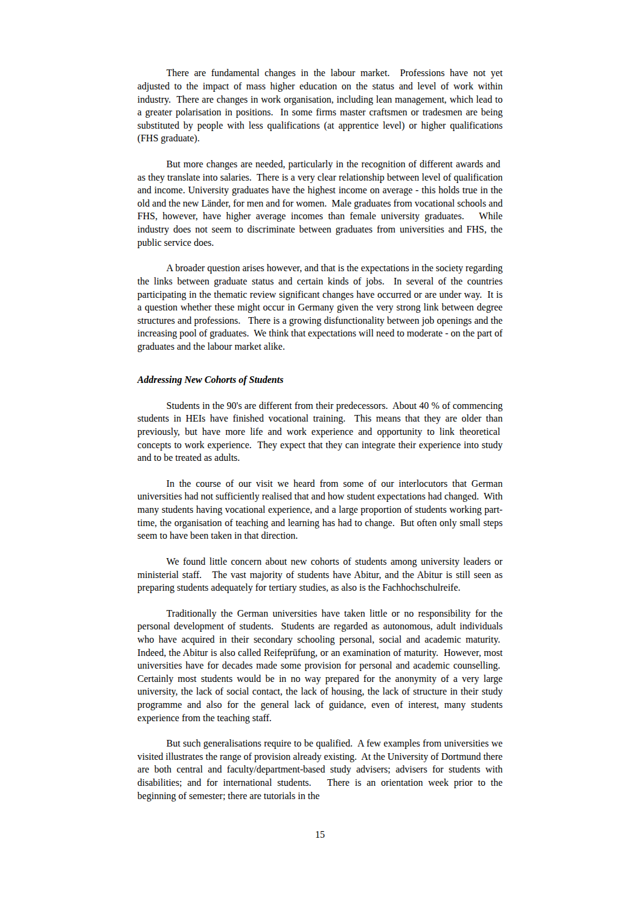There are fundamental changes in the labour market. Professions have not yet adjusted to the impact of mass higher education on the status and level of work within industry. There are changes in work organisation, including lean management, which lead to a greater polarisation in positions. In some firms master craftsmen or tradesmen are being substituted by people with less qualifications (at apprentice level) or higher qualifications (FHS graduate).
But more changes are needed, particularly in the recognition of different awards and as they translate into salaries. There is a very clear relationship between level of qualification and income. University graduates have the highest income on average - this holds true in the old and the new Länder, for men and for women. Male graduates from vocational schools and FHS, however, have higher average incomes than female university graduates. While industry does not seem to discriminate between graduates from universities and FHS, the public service does.
A broader question arises however, and that is the expectations in the society regarding the links between graduate status and certain kinds of jobs. In several of the countries participating in the thematic review significant changes have occurred or are under way. It is a question whether these might occur in Germany given the very strong link between degree structures and professions. There is a growing disfunctionality between job openings and the increasing pool of graduates. We think that expectations will need to moderate - on the part of graduates and the labour market alike.
Addressing New Cohorts of Students
Students in the 90's are different from their predecessors. About 40 % of commencing students in HEIs have finished vocational training. This means that they are older than previously, but have more life and work experience and opportunity to link theoretical concepts to work experience. They expect that they can integrate their experience into study and to be treated as adults.
In the course of our visit we heard from some of our interlocutors that German universities had not sufficiently realised that and how student expectations had changed. With many students having vocational experience, and a large proportion of students working part-time, the organisation of teaching and learning has had to change. But often only small steps seem to have been taken in that direction.
We found little concern about new cohorts of students among university leaders or ministerial staff. The vast majority of students have Abitur, and the Abitur is still seen as preparing students adequately for tertiary studies, as also is the Fachhochschulreife.
Traditionally the German universities have taken little or no responsibility for the personal development of students. Students are regarded as autonomous, adult individuals who have acquired in their secondary schooling personal, social and academic maturity. Indeed, the Abitur is also called Reifeprüfung, or an examination of maturity. However, most universities have for decades made some provision for personal and academic counselling. Certainly most students would be in no way prepared for the anonymity of a very large university, the lack of social contact, the lack of housing, the lack of structure in their study programme and also for the general lack of guidance, even of interest, many students experience from the teaching staff.
But such generalisations require to be qualified. A few examples from universities we visited illustrates the range of provision already existing. At the University of Dortmund there are both central and faculty/department-based study advisers; advisers for students with disabilities; and for international students. There is an orientation week prior to the beginning of semester; there are tutorials in the
15